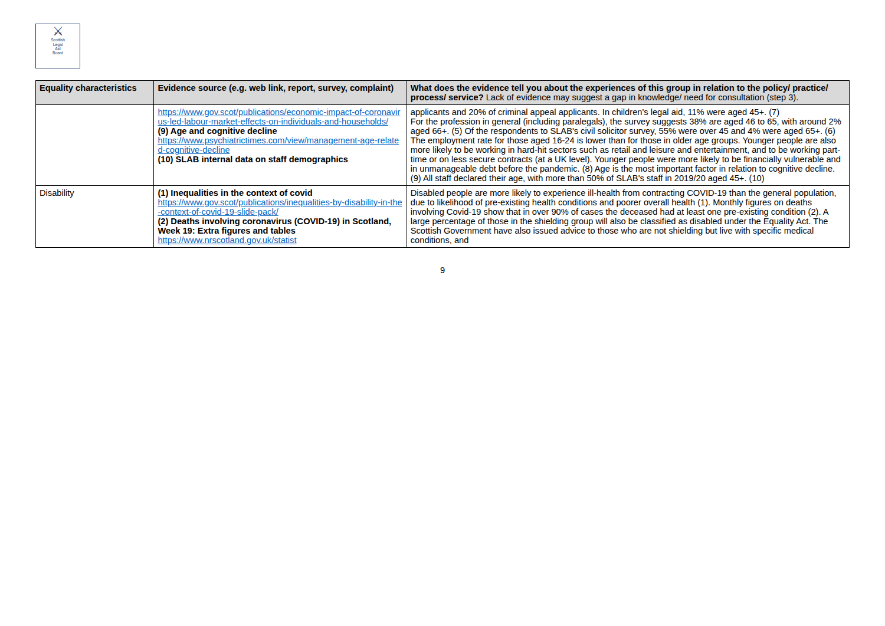⚔
Scottish
Legal
Aid
Board
| Equality characteristics | Evidence source (e.g. web link, report, survey, complaint) | What does the evidence tell you about the experiences of this group in relation to the policy/ practice/ process/ service? Lack of evidence may suggest a gap in knowledge/ need for consultation (step 3). |
| --- | --- | --- |
| | https://www.gov.scot/publications/economic-impact-of-coronavirus-led-labour-market-effects-on-individuals-and-households/ (9) Age and cognitive decline https://www.psychiatrictimes.com/view/management-age-related-cognitive-decline (10) SLAB internal data on staff demographics | applicants and 20% of criminal appeal applicants. In children's legal aid, 11% were aged 45+. (7) For the profession in general (including paralegals), the survey suggests 38% are aged 46 to 65, with around 2% aged 66+. (5) Of the respondents to SLAB's civil solicitor survey, 55% were over 45 and 4% were aged 65+. (6) The employment rate for those aged 16-24 is lower than for those in older age groups. Younger people are also more likely to be working in hard-hit sectors such as retail and leisure and entertainment, and to be working part-time or on less secure contracts (at a UK level). Younger people were more likely to be financially vulnerable and in unmanageable debt before the pandemic. (8) Age is the most important factor in relation to cognitive decline. (9) All staff declared their age, with more than 50% of SLAB's staff in 2019/20 aged 45+. (10) |
| Disability | (1) Inequalities in the context of covid https://www.gov.scot/publications/inequalities-by-disability-in-the-context-of-covid-19-slide-pack/ (2) Deaths involving coronavirus (COVID-19) in Scotland, Week 19: Extra figures and tables https://www.nrscotland.gov.uk/statist | Disabled people are more likely to experience ill-health from contracting COVID-19 than the general population, due to likelihood of pre-existing health conditions and poorer overall health (1). Monthly figures on deaths involving Covid-19 show that in over 90% of cases the deceased had at least one pre-existing condition (2). A large percentage of those in the shielding group will also be classified as disabled under the Equality Act. The Scottish Government have also issued advice to those who are not shielding but live with specific medical conditions, and |
9